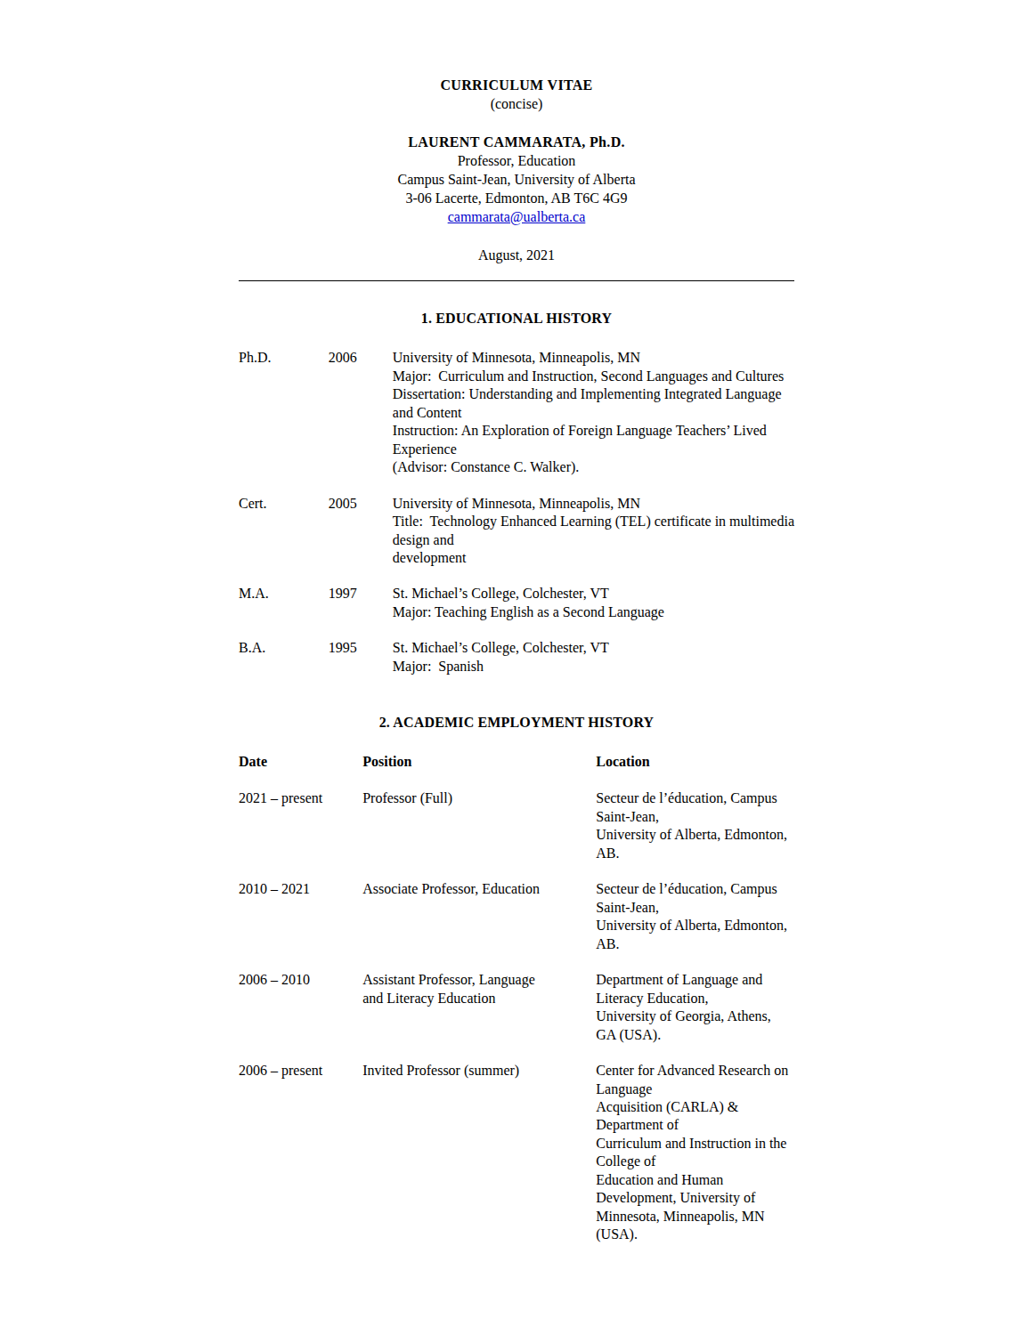CURRICULUM VITAE
(concise)
LAURENT CAMMARATA, Ph.D.
Professor, Education
Campus Saint-Jean, University of Alberta
3-06 Lacerte, Edmonton, AB T6C 4G9
cammarata@ualberta.ca
August, 2021
1. EDUCATIONAL HISTORY
| Ph.D. | 2006 | University of Minnesota, Minneapolis, MN Major: Curriculum and Instruction, Second Languages and Cultures Dissertation: Understanding and Implementing Integrated Language and Content Instruction: An Exploration of Foreign Language Teachers’ Lived Experience (Advisor: Constance C. Walker). |
| Cert. | 2005 | University of Minnesota, Minneapolis, MN Title: Technology Enhanced Learning (TEL) certificate in multimedia design and development |
| M.A. | 1997 | St. Michael’s College, Colchester, VT Major: Teaching English as a Second Language |
| B.A. | 1995 | St. Michael’s College, Colchester, VT Major: Spanish |
2. ACADEMIC EMPLOYMENT HISTORY
| Date | Position | Location |
| --- | --- | --- |
| 2021 – present | Professor (Full) | Secteur de l’éducation, Campus Saint-Jean, University of Alberta, Edmonton, AB. |
| 2010 – 2021 | Associate Professor, Education | Secteur de l’éducation, Campus Saint-Jean, University of Alberta, Edmonton, AB. |
| 2006 – 2010 | Assistant Professor, Language and Literacy Education | Department of Language and Literacy Education, University of Georgia, Athens, GA (USA). |
| 2006 – present | Invited Professor (summer) | Center for Advanced Research on Language Acquisition (CARLA) & Department of Curriculum and Instruction in the College of Education and Human Development, University of Minnesota, Minneapolis, MN (USA). |